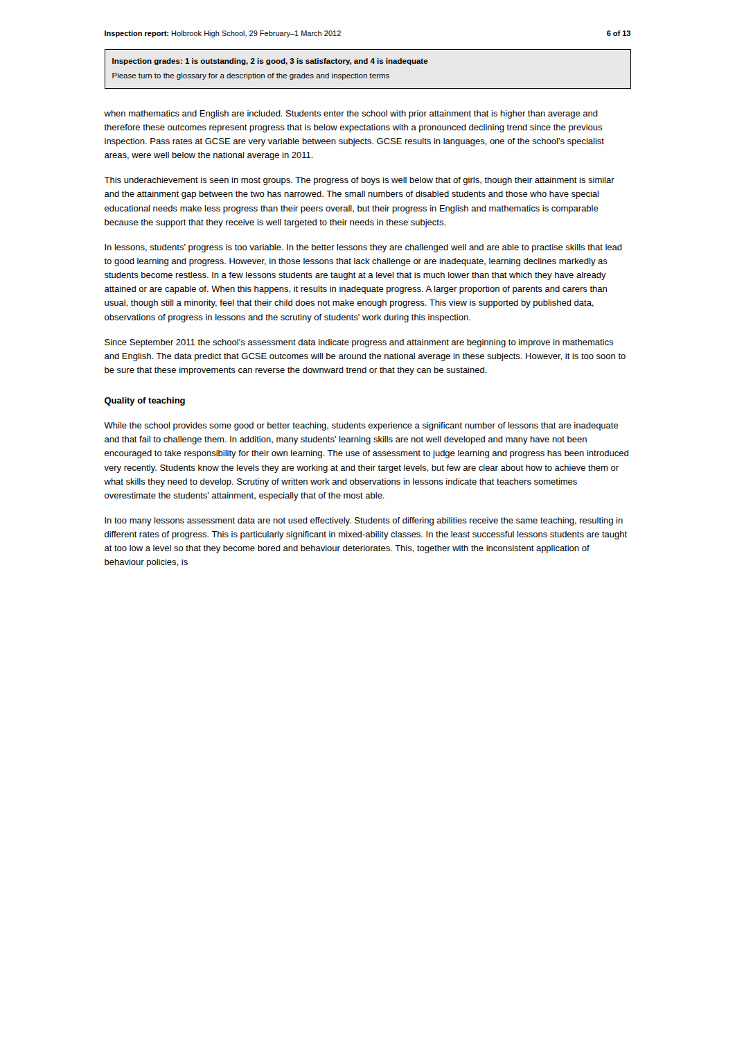Inspection report: Holbrook High School, 29 February–1 March 2012
6 of 13
Inspection grades: 1 is outstanding, 2 is good, 3 is satisfactory, and 4 is inadequate
Please turn to the glossary for a description of the grades and inspection terms
when mathematics and English are included. Students enter the school with prior attainment that is higher than average and therefore these outcomes represent progress that is below expectations with a pronounced declining trend since the previous inspection. Pass rates at GCSE are very variable between subjects. GCSE results in languages, one of the school's specialist areas, were well below the national average in 2011.
This underachievement is seen in most groups. The progress of boys is well below that of girls, though their attainment is similar and the attainment gap between the two has narrowed. The small numbers of disabled students and those who have special educational needs make less progress than their peers overall, but their progress in English and mathematics is comparable because the support that they receive is well targeted to their needs in these subjects.
In lessons, students' progress is too variable. In the better lessons they are challenged well and are able to practise skills that lead to good learning and progress. However, in those lessons that lack challenge or are inadequate, learning declines markedly as students become restless. In a few lessons students are taught at a level that is much lower than that which they have already attained or are capable of. When this happens, it results in inadequate progress. A larger proportion of parents and carers than usual, though still a minority, feel that their child does not make enough progress. This view is supported by published data, observations of progress in lessons and the scrutiny of students' work during this inspection.
Since September 2011 the school's assessment data indicate progress and attainment are beginning to improve in mathematics and English. The data predict that GCSE outcomes will be around the national average in these subjects. However, it is too soon to be sure that these improvements can reverse the downward trend or that they can be sustained.
Quality of teaching
While the school provides some good or better teaching, students experience a significant number of lessons that are inadequate and that fail to challenge them. In addition, many students' learning skills are not well developed and many have not been encouraged to take responsibility for their own learning. The use of assessment to judge learning and progress has been introduced very recently. Students know the levels they are working at and their target levels, but few are clear about how to achieve them or what skills they need to develop. Scrutiny of written work and observations in lessons indicate that teachers sometimes overestimate the students' attainment, especially that of the most able.
In too many lessons assessment data are not used effectively. Students of differing abilities receive the same teaching, resulting in different rates of progress. This is particularly significant in mixed-ability classes. In the least successful lessons students are taught at too low a level so that they become bored and behaviour deteriorates. This, together with the inconsistent application of behaviour policies, is